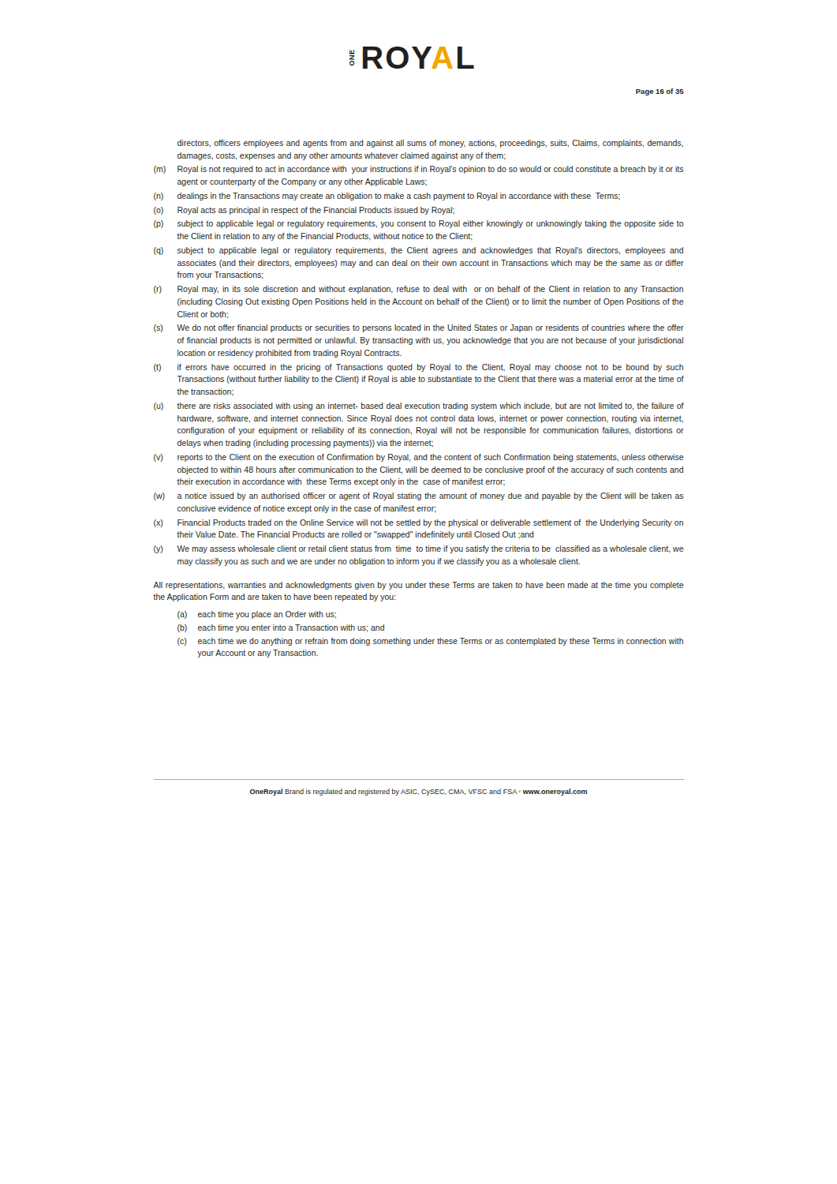ONE ROYAL
Page 16 of 35
directors, officers employees and agents from and against all sums of money, actions, proceedings, suits, Claims, complaints, demands, damages, costs, expenses and any other amounts whatever claimed against any of them;
(m) Royal is not required to act in accordance with your instructions if in Royal's opinion to do so would or could constitute a breach by it or its agent or counterparty of the Company or any other Applicable Laws;
(n) dealings in the Transactions may create an obligation to make a cash payment to Royal in accordance with these Terms;
(o) Royal acts as principal in respect of the Financial Products issued by Royal;
(p) subject to applicable legal or regulatory requirements, you consent to Royal either knowingly or unknowingly taking the opposite side to the Client in relation to any of the Financial Products, without notice to the Client;
(q) subject to applicable legal or regulatory requirements, the Client agrees and acknowledges that Royal's directors, employees and associates (and their directors, employees) may and can deal on their own account in Transactions which may be the same as or differ from your Transactions;
(r) Royal may, in its sole discretion and without explanation, refuse to deal with or on behalf of the Client in relation to any Transaction (including Closing Out existing Open Positions held in the Account on behalf of the Client) or to limit the number of Open Positions of the Client or both;
(s) We do not offer financial products or securities to persons located in the United States or Japan or residents of countries where the offer of financial products is not permitted or unlawful. By transacting with us, you acknowledge that you are not because of your jurisdictional location or residency prohibited from trading Royal Contracts.
(t) if errors have occurred in the pricing of Transactions quoted by Royal to the Client, Royal may choose not to be bound by such Transactions (without further liability to the Client) if Royal is able to substantiate to the Client that there was a material error at the time of the transaction;
(u) there are risks associated with using an internet- based deal execution trading system which include, but are not limited to, the failure of hardware, software, and internet connection. Since Royal does not control data lows, internet or power connection, routing via internet, configuration of your equipment or reliability of its connection, Royal will not be responsible for communication failures, distortions or delays when trading (including processing payments)) via the internet;
(v) reports to the Client on the execution of Confirmation by Royal, and the content of such Confirmation being statements, unless otherwise objected to within 48 hours after communication to the Client, will be deemed to be conclusive proof of the accuracy of such contents and their execution in accordance with these Terms except only in the case of manifest error;
(w) a notice issued by an authorised officer or agent of Royal stating the amount of money due and payable by the Client will be taken as conclusive evidence of notice except only in the case of manifest error;
(x) Financial Products traded on the Online Service will not be settled by the physical or deliverable settlement of the Underlying Security on their Value Date. The Financial Products are rolled or "swapped" indefinitely until Closed Out ;and
(y) We may assess wholesale client or retail client status from time to time if you satisfy the criteria to be classified as a wholesale client, we may classify you as such and we are under no obligation to inform you if we classify you as a wholesale client.
All representations, warranties and acknowledgments given by you under these Terms are taken to have been made at the time you complete the Application Form and are taken to have been repeated by you:
(a) each time you place an Order with us;
(b) each time you enter into a Transaction with us; and
(c) each time we do anything or refrain from doing something under these Terms or as contemplated by these Terms in connection with your Account or any Transaction.
OneRoyal Brand is regulated and registered by ASIC, CySEC, CMA, VFSC and FSA • www.oneroyal.com